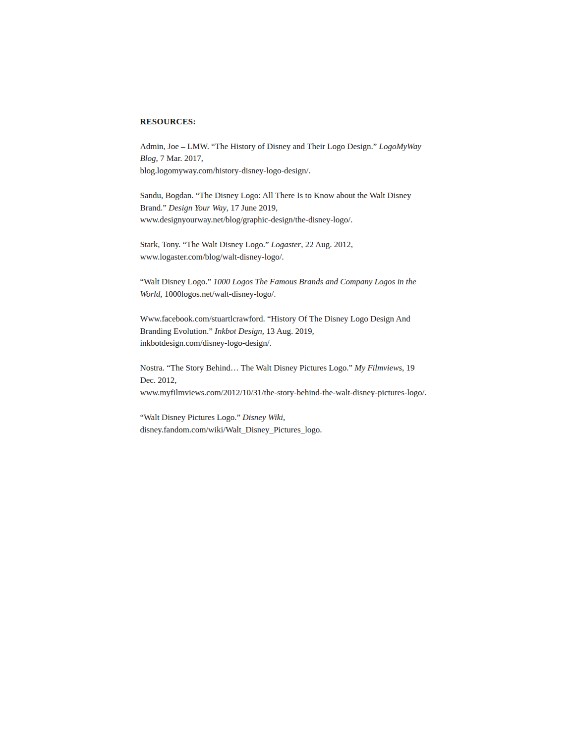RESOURCES:
Admin, Joe – LMW. “The History of Disney and Their Logo Design.” LogoMyWay Blog, 7 Mar. 2017,
blog.logomyway.com/history-disney-logo-design/.
Sandu, Bogdan. “The Disney Logo: All There Is to Know about the Walt Disney Brand.” Design Your Way, 17 June 2019,
www.designyourway.net/blog/graphic-design/the-disney-logo/.
Stark, Tony. “The Walt Disney Logo.” Logaster, 22 Aug. 2012,
www.logaster.com/blog/walt-disney-logo/.
“Walt Disney Logo.” 1000 Logos The Famous Brands and Company Logos in the World, 1000logos.net/walt-disney-logo/.
Www.facebook.com/stuartlcrawford. “History Of The Disney Logo Design And Branding Evolution.” Inkbot Design, 13 Aug. 2019,
inkbotdesign.com/disney-logo-design/.
Nostra. “The Story Behind… The Walt Disney Pictures Logo.” My Filmviews, 19 Dec. 2012,
www.myfilmviews.com/2012/10/31/the-story-behind-the-walt-disney-pictures-logo/.
“Walt Disney Pictures Logo.” Disney Wiki,
disney.fandom.com/wiki/Walt_Disney_Pictures_logo.